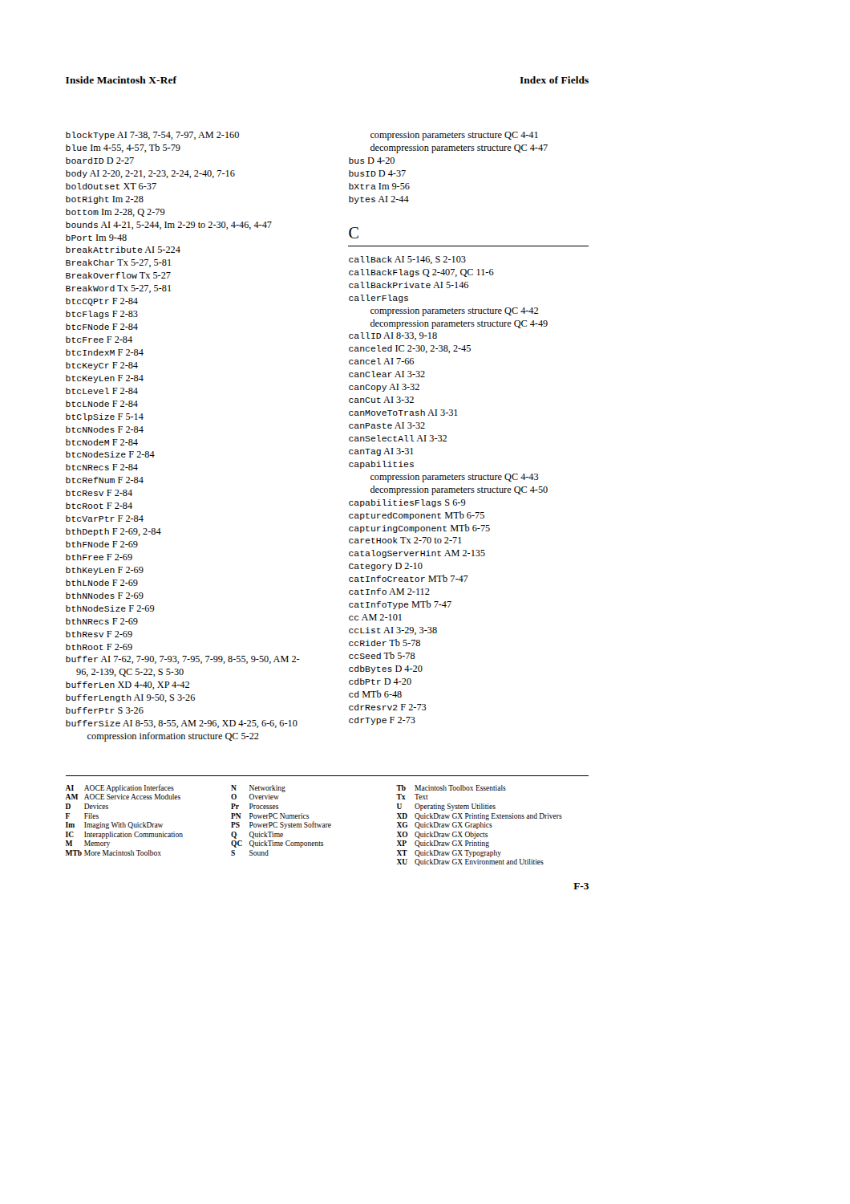Inside Macintosh X-Ref
Index of Fields
blockType AI 7-38, 7-54, 7-97, AM 2-160
blue Im 4-55, 4-57, Tb 5-79
boardID D 2-27
body AI 2-20, 2-21, 2-23, 2-24, 2-40, 7-16
boldOutset XT 6-37
botRight Im 2-28
bottom Im 2-28, Q 2-79
bounds AI 4-21, 5-244, Im 2-29 to 2-30, 4-46, 4-47
bPort Im 9-48
breakAttribute AI 5-224
BreakChar Tx 5-27, 5-81
BreakOverflow Tx 5-27
BreakWord Tx 5-27, 5-81
btcCQPtr F 2-84
btcFlags F 2-83
btcFNode F 2-84
btcFree F 2-84
btcIndexM F 2-84
btcKeyCr F 2-84
btcKeyLen F 2-84
btcLevel F 2-84
btcLNode F 2-84
btClpSize F 5-14
btcNNodes F 2-84
btcNodeM F 2-84
btcNodeSize F 2-84
btcNRecs F 2-84
btcRefNum F 2-84
btcResv F 2-84
btcRoot F 2-84
btcVarPtr F 2-84
bthDepth F 2-69, 2-84
bthFNode F 2-69
bthFree F 2-69
bthKeyLen F 2-69
bthLNode F 2-69
bthNNodes F 2-69
bthNodeSize F 2-69
bthNRecs F 2-69
bthResv F 2-69
bthRoot F 2-69
buffer AI 7-62, 7-90, 7-93, 7-95, 7-99, 8-55, 9-50, AM 2-96, 2-139, QC 5-22, S 5-30
bufferLen XD 4-40, XP 4-42
bufferLength AI 9-50, S 3-26
bufferPtr S 3-26
bufferSize AI 8-53, 8-55, AM 2-96, XD 4-25, 6-6, 6-10
compression information structure QC 5-22
compression parameters structure QC 4-41
decompression parameters structure QC 4-47
bus D 4-20
busID D 4-37
bXtra Im 9-56
bytes AI 2-44
C
callBack AI 5-146, S 2-103
callBackFlags Q 2-407, QC 11-6
callBackPrivate AI 5-146
callerFlags
compression parameters structure QC 4-42
decompression parameters structure QC 4-49
callID AI 8-33, 9-18
canceled IC 2-30, 2-38, 2-45
cancel AI 7-66
canClear AI 3-32
canCopy AI 3-32
canCut AI 3-32
canMoveToTrash AI 3-31
canPaste AI 3-32
canSelectAll AI 3-32
canTag AI 3-31
capabilities
compression parameters structure QC 4-43
decompression parameters structure QC 4-50
capabilitiesFlags S 6-9
capturedComponent MTb 6-75
capturingComponent MTb 6-75
caretHook Tx 2-70 to 2-71
catalogServerHint AM 2-135
Category D 2-10
catInfoCreator MTb 7-47
catInfo AM 2-112
catInfoType MTb 7-47
cc AM 2-101
ccList AI 3-29, 3-38
ccRider Tb 5-78
ccSeed Tb 5-78
cdbBytes D 4-20
cdbPtr D 4-20
cd MTb 6-48
cdrResrv2 F 2-73
cdrType F 2-73
| AI | AOCE Application Interfaces |
| AM | AOCE Service Access Modules |
| D | Devices |
| F | Files |
| Im | Imaging With QuickDraw |
| IC | Interapplication Communication |
| M | Memory |
| MTb | More Macintosh Toolbox |
| N | Networking |
| O | Overview |
| Pr | Processes |
| PN | PowerPC Numerics |
| PS | PowerPC System Software |
| Q | QuickTime |
| QC | QuickTime Components |
| S | Sound |
| Tb | Macintosh Toolbox Essentials |
| Tx | Text |
| U | Operating System Utilities |
| XD | QuickDraw GX Printing Extensions and Drivers |
| XG | QuickDraw GX Graphics |
| XO | QuickDraw GX Objects |
| XP | QuickDraw GX Printing |
| XT | QuickDraw GX Typography |
| XU | QuickDraw GX Environment and Utilities |
F-3